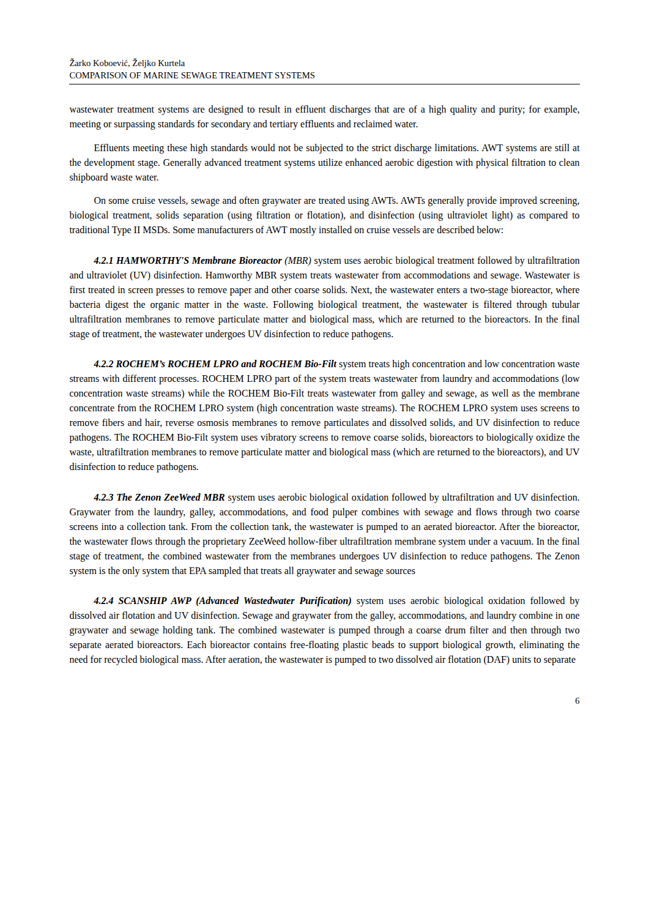Žarko Koboević, Željko Kurtela COMPARISON OF MARINE SEWAGE TREATMENT SYSTEMS
wastewater treatment systems are designed to result in effluent discharges that are of a high quality and purity; for example, meeting or surpassing standards for secondary and tertiary effluents and reclaimed water.
Effluents meeting these high standards would not be subjected to the strict discharge limitations. AWT systems are still at the development stage. Generally advanced treatment systems utilize enhanced aerobic digestion with physical filtration to clean shipboard waste water.
On some cruise vessels, sewage and often graywater are treated using AWTs. AWTs generally provide improved screening, biological treatment, solids separation (using filtration or flotation), and disinfection (using ultraviolet light) as compared to traditional Type II MSDs. Some manufacturers of AWT mostly installed on cruise vessels are described below:
4.2.1 HAMWORTHY'S Membrane Bioreactor (MBR) system uses aerobic biological treatment followed by ultrafiltration and ultraviolet (UV) disinfection. Hamworthy MBR system treats wastewater from accommodations and sewage. Wastewater is first treated in screen presses to remove paper and other coarse solids. Next, the wastewater enters a two-stage bioreactor, where bacteria digest the organic matter in the waste. Following biological treatment, the wastewater is filtered through tubular ultrafiltration membranes to remove particulate matter and biological mass, which are returned to the bioreactors. In the final stage of treatment, the wastewater undergoes UV disinfection to reduce pathogens.
4.2.2 ROCHEM’s ROCHEM LPRO and ROCHEM Bio-Filt system treats high concentration and low concentration waste streams with different processes. ROCHEM LPRO part of the system treats wastewater from laundry and accommodations (low concentration waste streams) while the ROCHEM Bio-Filt treats wastewater from galley and sewage, as well as the membrane concentrate from the ROCHEM LPRO system (high concentration waste streams). The ROCHEM LPRO system uses screens to remove fibers and hair, reverse osmosis membranes to remove particulates and dissolved solids, and UV disinfection to reduce pathogens. The ROCHEM Bio-Filt system uses vibratory screens to remove coarse solids, bioreactors to biologically oxidize the waste, ultrafiltration membranes to remove particulate matter and biological mass (which are returned to the bioreactors), and UV disinfection to reduce pathogens.
4.2.3 The Zenon ZeeWeed MBR system uses aerobic biological oxidation followed by ultrafiltration and UV disinfection. Graywater from the laundry, galley, accommodations, and food pulper combines with sewage and flows through two coarse screens into a collection tank. From the collection tank, the wastewater is pumped to an aerated bioreactor. After the bioreactor, the wastewater flows through the proprietary ZeeWeed hollow-fiber ultrafiltration membrane system under a vacuum. In the final stage of treatment, the combined wastewater from the membranes undergoes UV disinfection to reduce pathogens. The Zenon system is the only system that EPA sampled that treats all graywater and sewage sources
4.2.4 SCANSHIP AWP (Advanced Wastedwater Purification) system uses aerobic biological oxidation followed by dissolved air flotation and UV disinfection. Sewage and graywater from the galley, accommodations, and laundry combine in one graywater and sewage holding tank. The combined wastewater is pumped through a coarse drum filter and then through two separate aerated bioreactors. Each bioreactor contains free-floating plastic beads to support biological growth, eliminating the need for recycled biological mass. After aeration, the wastewater is pumped to two dissolved air flotation (DAF) units to separate
6